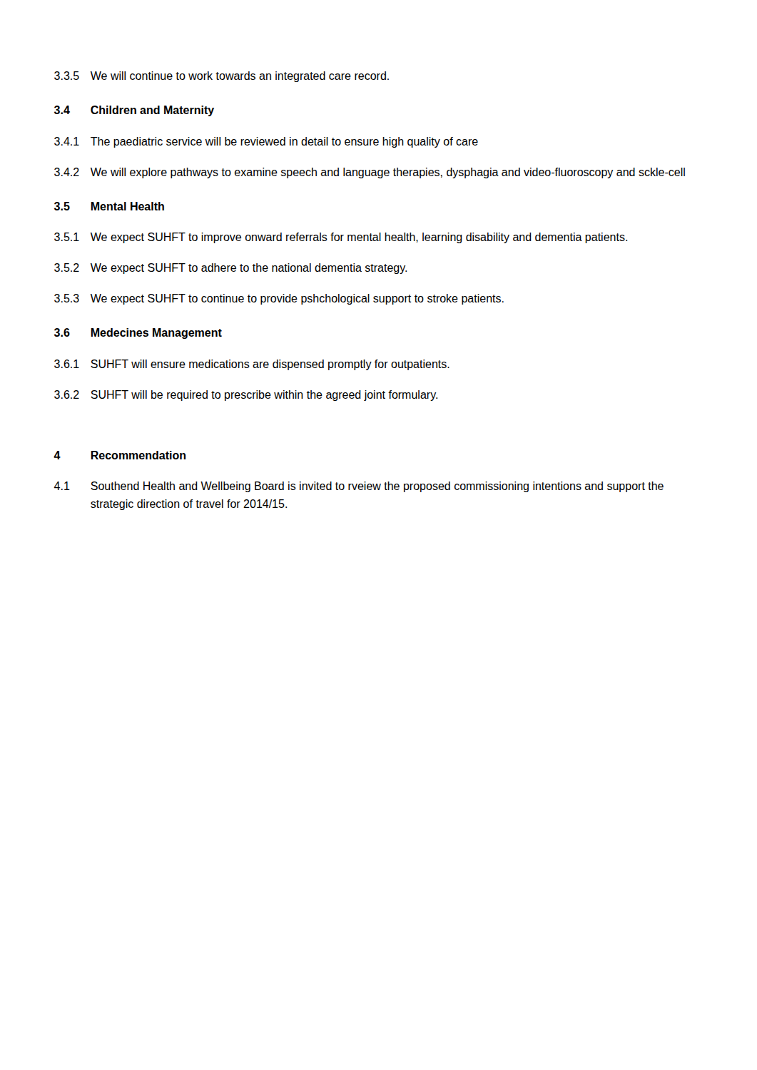3.3.5
We will continue to work towards an integrated care record.
3.4 Children and Maternity
3.4.1
The paediatric service will be reviewed in detail to ensure high quality of care
3.4.2
We will explore pathways to examine speech and language therapies, dysphagia and video-fluoroscopy and sckle-cell
3.5 Mental Health
3.5.1
We expect SUHFT to improve onward referrals for mental health, learning disability and dementia patients.
3.5.2
We expect SUHFT to adhere to the national dementia strategy.
3.5.3
We expect SUHFT to continue to provide pshchological support to stroke patients.
3.6 Medecines Management
3.6.1
SUHFT will ensure medications are dispensed promptly for outpatients.
3.6.2
SUHFT will be required to prescribe within the agreed joint formulary.
4 Recommendation
4.1
Southend Health and Wellbeing Board is invited to rveiew the proposed commissioning intentions and support the strategic direction of travel for 2014/15.